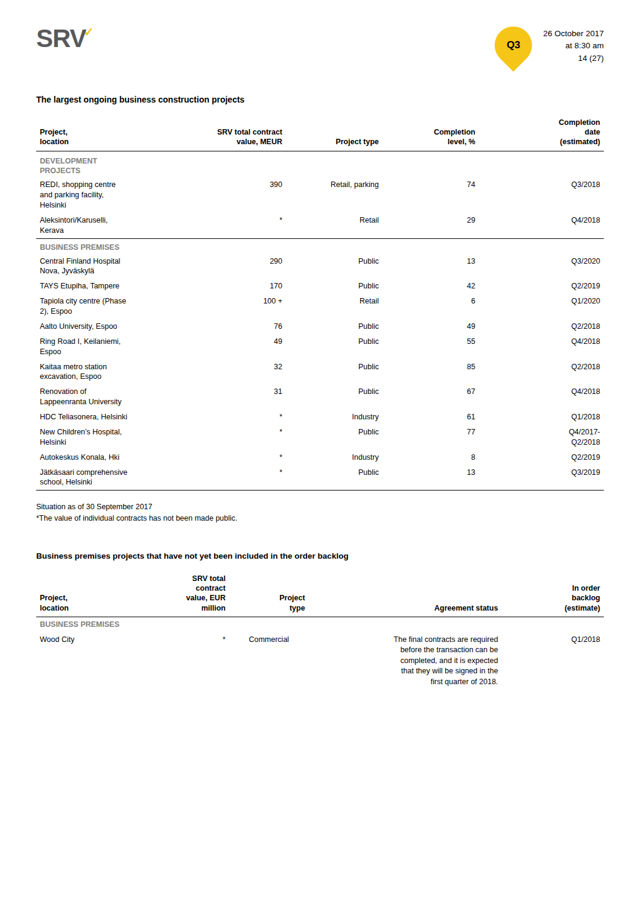SRV✓
Q3
26 October 2017
at 8:30 am
14 (27)
The largest ongoing business construction projects
| Project, location | SRV total contract value, MEUR | Project type | Completion level, % | Completion date (estimated) |
| --- | --- | --- | --- | --- |
| DEVELOPMENT PROJECTS |
| REDI, shopping centre and parking facility, Helsinki | 390 | Retail, parking | 74 | Q3/2018 |
| Aleksintori/Karuselli, Kerava | * | Retail | 29 | Q4/2018 |
| BUSINESS PREMISES |
| Central Finland Hospital Nova, Jyväskylä | 290 | Public | 13 | Q3/2020 |
| TAYS Etupiha, Tampere | 170 | Public | 42 | Q2/2019 |
| Tapiola city centre (Phase 2), Espoo | 100 + | Retail | 6 | Q1/2020 |
| Aalto University, Espoo | 76 | Public | 49 | Q2/2018 |
| Ring Road I, Keilaniemi, Espoo | 49 | Public | 55 | Q4/2018 |
| Kaitaa metro station excavation, Espoo | 32 | Public | 85 | Q2/2018 |
| Renovation of Lappeenranta University | 31 | Public | 67 | Q4/2018 |
| HDC Teliasonera, Helsinki | * | Industry | 61 | Q1/2018 |
| New Children’s Hospital, Helsinki | * | Public | 77 | Q4/2017- Q2/2018 |
| Autokeskus Konala, Hki | * | Industry | 8 | Q2/2019 |
| Jätkäsaari comprehensive school, Helsinki | * | Public | 13 | Q3/2019 |
Situation as of 30 September 2017
*The value of individual contracts has not been made public.
Business premises projects that have not yet been included in the order backlog
| Project, location | SRV total contract value, EUR million | Project type | Agreement status | In order backlog (estimate) |
| --- | --- | --- | --- | --- |
| BUSINESS PREMISES |
| Wood City | * | Commercial | The final contracts are required before the transaction can be completed, and it is expected that they will be signed in the first quarter of 2018. | Q1/2018 |